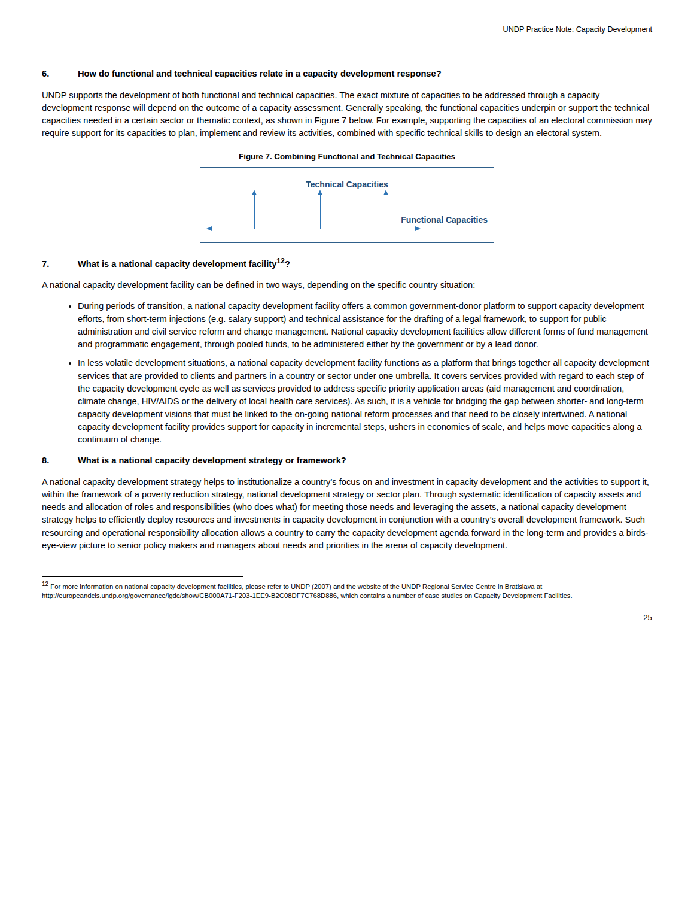UNDP Practice Note: Capacity Development
6. How do functional and technical capacities relate in a capacity development response?
UNDP supports the development of both functional and technical capacities. The exact mixture of capacities to be addressed through a capacity development response will depend on the outcome of a capacity assessment. Generally speaking, the functional capacities underpin or support the technical capacities needed in a certain sector or thematic context, as shown in Figure 7 below. For example, supporting the capacities of an electoral commission may require support for its capacities to plan, implement and review its activities, combined with specific technical skills to design an electoral system.
Figure 7. Combining Functional and Technical Capacities
Technical Capacities
Functional Capacities
7. What is a national capacity development facility12?
A national capacity development facility can be defined in two ways, depending on the specific country situation:
During periods of transition, a national capacity development facility offers a common government-donor platform to support capacity development efforts, from short-term injections (e.g. salary support) and technical assistance for the drafting of a legal framework, to support for public administration and civil service reform and change management. National capacity development facilities allow different forms of fund management and programmatic engagement, through pooled funds, to be administered either by the government or by a lead donor.
In less volatile development situations, a national capacity development facility functions as a platform that brings together all capacity development services that are provided to clients and partners in a country or sector under one umbrella. It covers services provided with regard to each step of the capacity development cycle as well as services provided to address specific priority application areas (aid management and coordination, climate change, HIV/AIDS or the delivery of local health care services). As such, it is a vehicle for bridging the gap between shorter- and long-term capacity development visions that must be linked to the on-going national reform processes and that need to be closely intertwined. A national capacity development facility provides support for capacity in incremental steps, ushers in economies of scale, and helps move capacities along a continuum of change.
8. What is a national capacity development strategy or framework?
A national capacity development strategy helps to institutionalize a country’s focus on and investment in capacity development and the activities to support it, within the framework of a poverty reduction strategy, national development strategy or sector plan. Through systematic identification of capacity assets and needs and allocation of roles and responsibilities (who does what) for meeting those needs and leveraging the assets, a national capacity development strategy helps to efficiently deploy resources and investments in capacity development in conjunction with a country’s overall development framework. Such resourcing and operational responsibility allocation allows a country to carry the capacity development agenda forward in the long-term and provides a birds-eye-view picture to senior policy makers and managers about needs and priorities in the arena of capacity development.
12 For more information on national capacity development facilities, please refer to UNDP (2007) and the website of the UNDP Regional Service Centre in Bratislava at http://europeandcis.undp.org/governance/lgdc/show/CB000A71-F203-1EE9-B2C08DF7C768D886, which contains a number of case studies on Capacity Development Facilities.
25